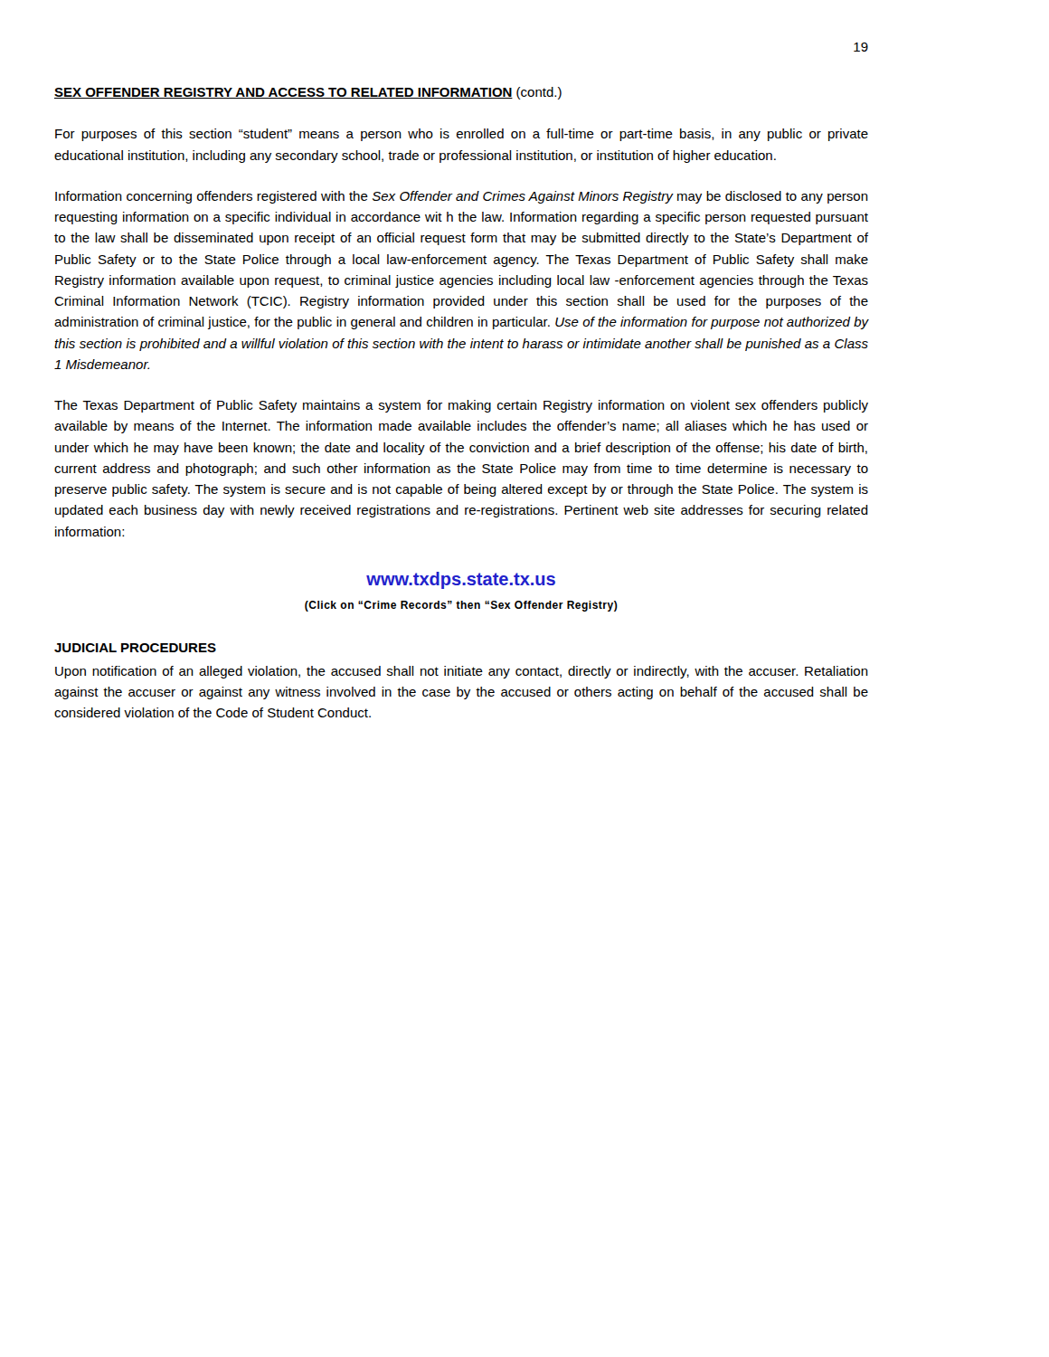19
SEX OFFENDER REGISTRY AND ACCESS TO RELATED INFORMATION (contd.)
For purposes of this section “student” means a person who is enrolled on a full-time or part-time basis, in any public or private educational institution, including any secondary school, trade or professional institution, or institution of higher education.
Information concerning offenders registered with the Sex Offender and Crimes Against Minors Registry may be disclosed to any person requesting information on a specific individual in accordance wit h the law. Information regarding a specific person requested pursuant to the law shall be disseminated upon receipt of an official request form that may be submitted directly to the State’s Department of Public Safety or to the State Police through a local law-enforcement agency. The Texas Department of Public Safety shall make Registry information available upon request, to criminal justice agencies including local law -enforcement agencies through the Texas Criminal Information Network (TCIC). Registry information provided under this section shall be used for the purposes of the administration of criminal justice, for the public in general and children in particular. Use of the information for purpose not authorized by this section is prohibited and a willful violation of this section with the intent to harass or intimidate another shall be punished as a Class 1 Misdemeanor.
The Texas Department of Public Safety maintains a system for making certain Registry information on violent sex offenders publicly available by means of the Internet. The information made available includes the offender’s name; all aliases which he has used or under which he may have been known; the date and locality of the conviction and a brief description of the offense; his date of birth, current address and photograph; and such other information as the State Police may from time to time determine is necessary to preserve public safety. The system is secure and is not capable of being altered except by or through the State Police. The system is updated each business day with newly received registrations and re-registrations. Pertinent web site addresses for securing related information:
www.txdps.state.tx.us
(Click on “Crime Records” then “Sex Offender Registry)
JUDICIAL PROCEDURES
Upon notification of an alleged violation, the accused shall not initiate any contact, directly or indirectly, with the accuser. Retaliation against the accuser or against any witness involved in the case by the accused or others acting on behalf of the accused shall be considered violation of the Code of Student Conduct.